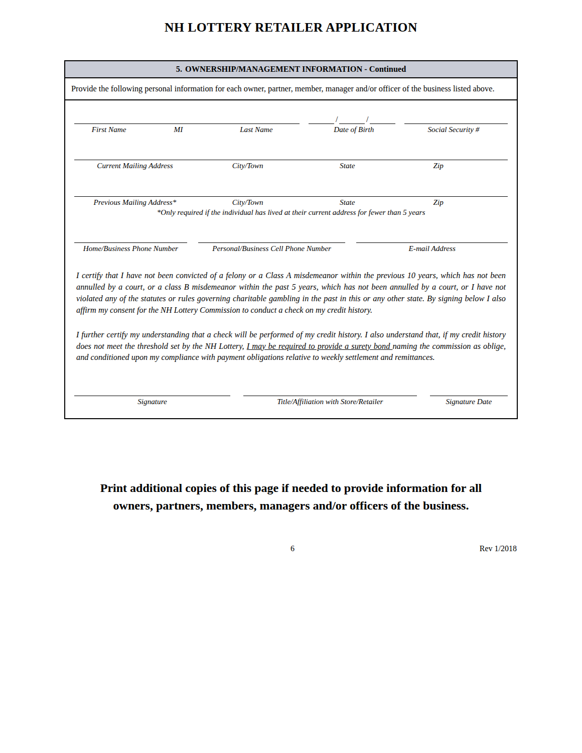NH LOTTERY RETAILER APPLICATION
5. OWNERSHIP/MANAGEMENT INFORMATION - Continued
Provide the following personal information for each owner, partner, member, manager and/or officer of the business listed above.
/ /
First Name MI Last Name Date of Birth Social Security #
Current Mailing Address City/Town State Zip
Previous Mailing Address* City/Town State Zip
*Only required if the individual has lived at their current address for fewer than 5 years
Home/Business Phone Number Personal/Business Cell Phone Number E-mail Address
I certify that I have not been convicted of a felony or a Class A misdemeanor within the previous 10 years, which has not been annulled by a court, or a class B misdemeanor within the past 5 years, which has not been annulled by a court, or I have not violated any of the statutes or rules governing charitable gambling in the past in this or any other state. By signing below I also affirm my consent for the NH Lottery Commission to conduct a check on my credit history.
I further certify my understanding that a check will be performed of my credit history. I also understand that, if my credit history does not meet the threshold set by the NH Lottery, I may be required to provide a surety bond naming the commission as oblige, and conditioned upon my compliance with payment obligations relative to weekly settlement and remittances.
Signature Title/Affiliation with Store/Retailer Signature Date
Print additional copies of this page if needed to provide information for all owners, partners, members, managers and/or officers of the business.
6 Rev 1/2018